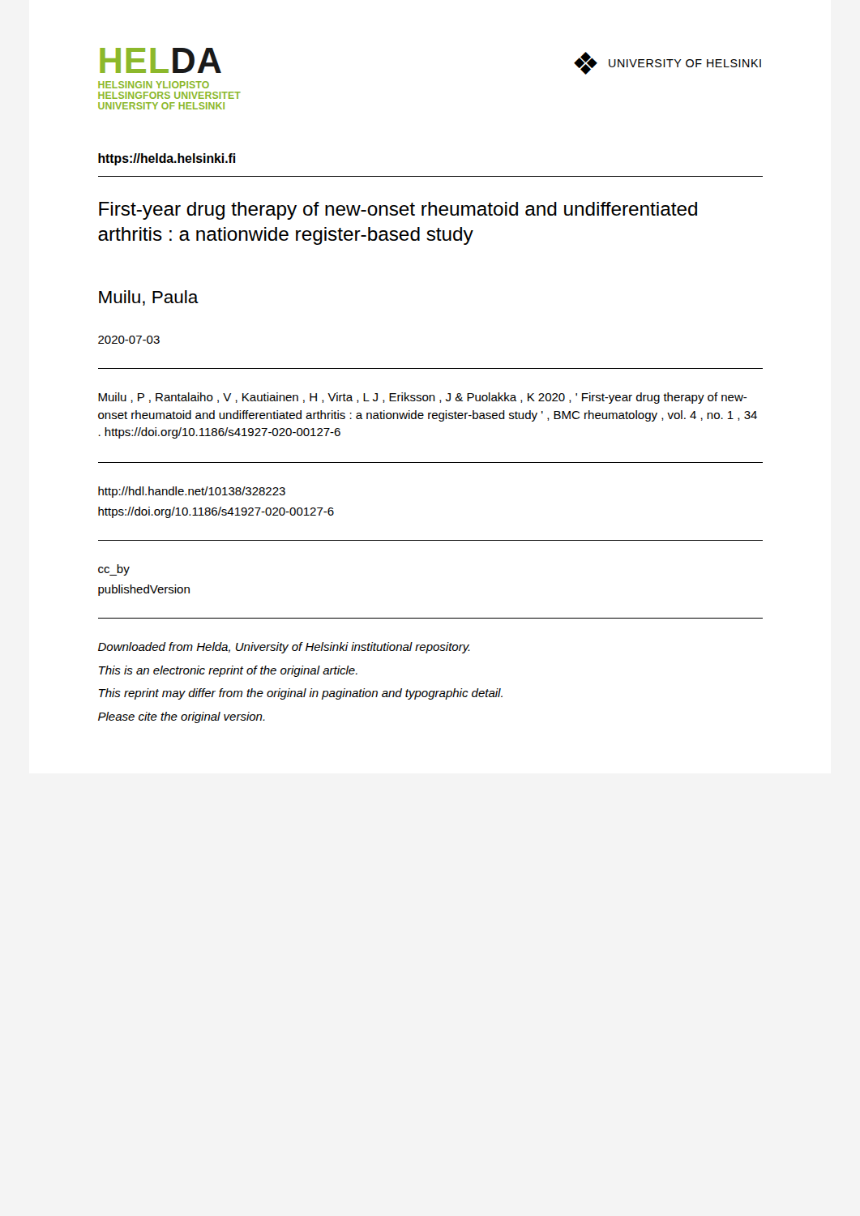HEL DA HELSINGIN YLIOPISTO HELSINGFORS UNIVERSITET UNIVERSITY OF HELSINKI
❖ UNIVERSITY OF HELSINKI
https://helda.helsinki.fi
First-year drug therapy of new-onset rheumatoid and undifferentiated arthritis : a nationwide register-based study
Muilu, Paula
2020-07-03
Muilu , P , Rantalaiho , V , Kautiainen , H , Virta , L J , Eriksson , J & Puolakka , K 2020 , ' First-year drug therapy of new-onset rheumatoid and undifferentiated arthritis : a nationwide register-based study ' , BMC rheumatology , vol. 4 , no. 1 , 34 . https://doi.org/10.1186/s41927-020-00127-6
http://hdl.handle.net/10138/328223
https://doi.org/10.1186/s41927-020-00127-6
cc_by
publishedVersion
Downloaded from Helda, University of Helsinki institutional repository.
This is an electronic reprint of the original article.
This reprint may differ from the original in pagination and typographic detail.
Please cite the original version.